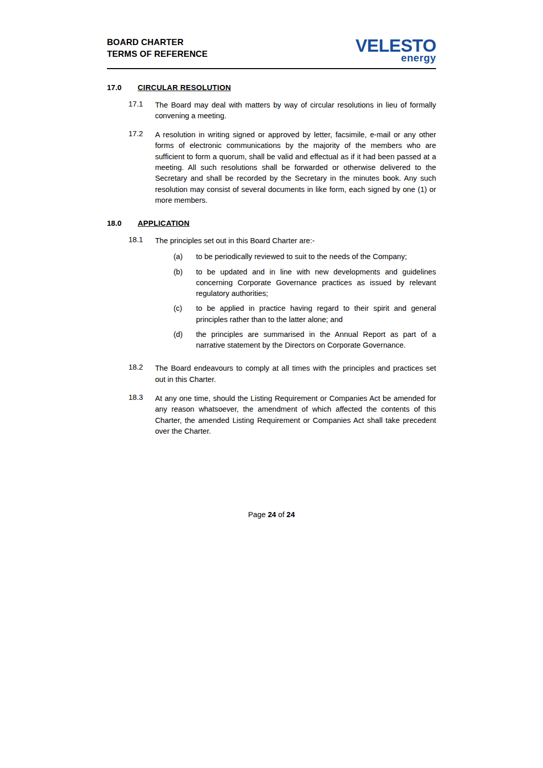BOARD CHARTER
TERMS OF REFERENCE
VELESTO
energy
17.0
CIRCULAR RESOLUTION
17.1
The Board may deal with matters by way of circular resolutions in lieu of formally convening a meeting.
17.2
A resolution in writing signed or approved by letter, facsimile, e-mail or any other forms of electronic communications by the majority of the members who are sufficient to form a quorum, shall be valid and effectual as if it had been passed at a meeting. All such resolutions shall be forwarded or otherwise delivered to the Secretary and shall be recorded by the Secretary in the minutes book. Any such resolution may consist of several documents in like form, each signed by one (1) or more members.
18.0
APPLICATION
18.1
The principles set out in this Board Charter are:-
(a)
to be periodically reviewed to suit to the needs of the Company;
(b)
to be updated and in line with new developments and guidelines concerning Corporate Governance practices as issued by relevant regulatory authorities;
(c)
to be applied in practice having regard to their spirit and general principles rather than to the latter alone; and
(d)
the principles are summarised in the Annual Report as part of a narrative statement by the Directors on Corporate Governance.
18.2
The Board endeavours to comply at all times with the principles and practices set out in this Charter.
18.3
At any one time, should the Listing Requirement or Companies Act be amended for any reason whatsoever, the amendment of which affected the contents of this Charter, the amended Listing Requirement or Companies Act shall take precedent over the Charter.
Page 24 of 24